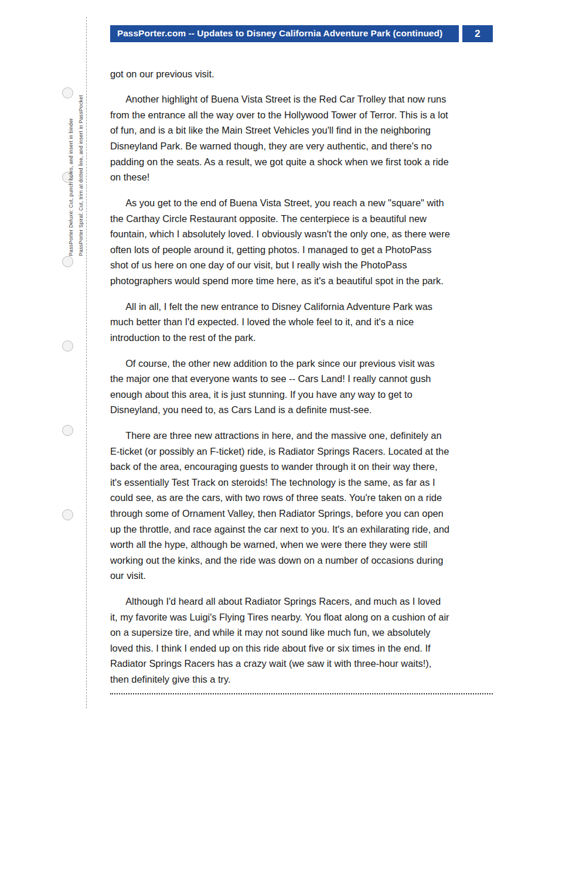PassPorter Deluxe: Cut, punch holes, and insert in binder
PassPorter Spiral: Cut, trim at dotted line, and insert in PassPocket
PassPorter.com -- Updates to Disney California Adventure Park (continued)
2
got on our previous visit.
Another highlight of Buena Vista Street is the Red Car Trolley that now runs from the entrance all the way over to the Hollywood Tower of Terror. This is a lot of fun, and is a bit like the Main Street Vehicles you'll find in the neighboring Disneyland Park. Be warned though, they are very authentic, and there's no padding on the seats. As a result, we got quite a shock when we first took a ride on these!
As you get to the end of Buena Vista Street, you reach a new "square" with the Carthay Circle Restaurant opposite. The centerpiece is a beautiful new fountain, which I absolutely loved. I obviously wasn't the only one, as there were often lots of people around it, getting photos. I managed to get a PhotoPass shot of us here on one day of our visit, but I really wish the PhotoPass photographers would spend more time here, as it's a beautiful spot in the park.
All in all, I felt the new entrance to Disney California Adventure Park was much better than I'd expected. I loved the whole feel to it, and it's a nice introduction to the rest of the park.
Of course, the other new addition to the park since our previous visit was the major one that everyone wants to see -- Cars Land! I really cannot gush enough about this area, it is just stunning. If you have any way to get to Disneyland, you need to, as Cars Land is a definite must-see.
There are three new attractions in here, and the massive one, definitely an E-ticket (or possibly an F-ticket) ride, is Radiator Springs Racers. Located at the back of the area, encouraging guests to wander through it on their way there, it's essentially Test Track on steroids! The technology is the same, as far as I could see, as are the cars, with two rows of three seats. You're taken on a ride through some of Ornament Valley, then Radiator Springs, before you can open up the throttle, and race against the car next to you. It's an exhilarating ride, and worth all the hype, although be warned, when we were there they were still working out the kinks, and the ride was down on a number of occasions during our visit.
Although I'd heard all about Radiator Springs Racers, and much as I loved it, my favorite was Luigi's Flying Tires nearby. You float along on a cushion of air on a supersize tire, and while it may not sound like much fun, we absolutely loved this. I think I ended up on this ride about five or six times in the end. If Radiator Springs Racers has a crazy wait (we saw it with three-hour waits!), then definitely give this a try.